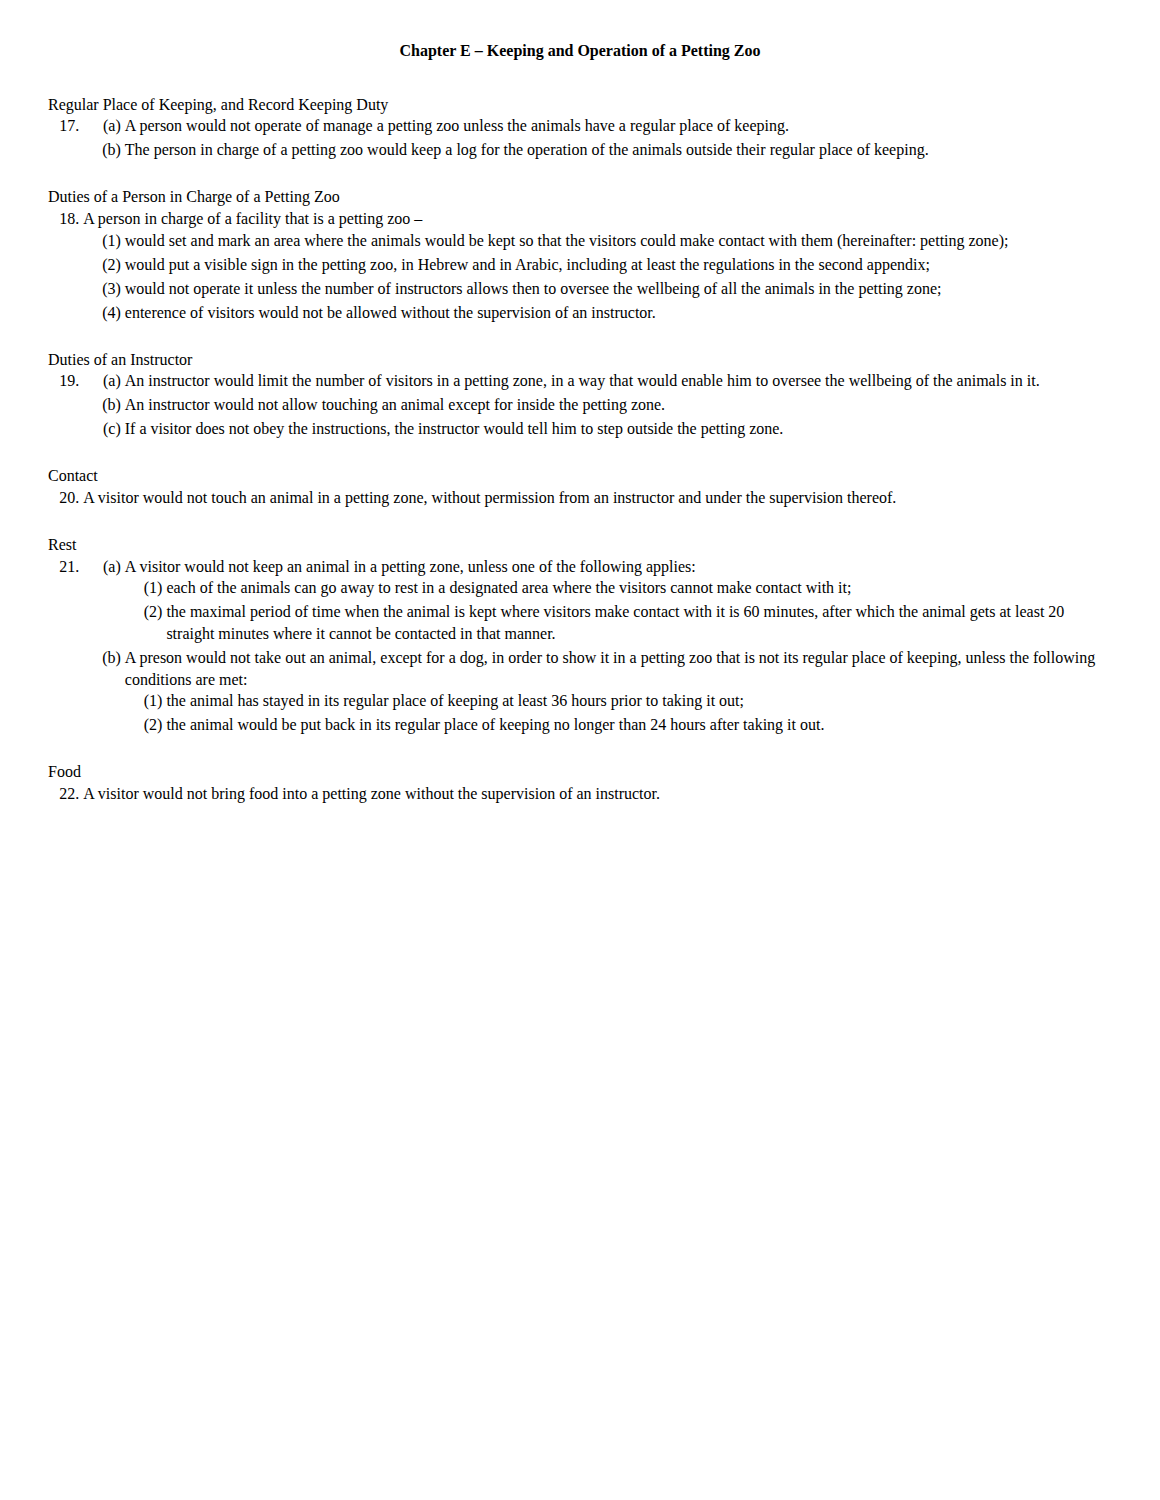Chapter E – Keeping and Operation of a Petting Zoo
Regular Place of Keeping, and Record Keeping Duty
A person would not operate of manage a petting zoo unless the animals have a regular place of keeping.
The person in charge of a petting zoo would keep a log for the operation of the animals outside their regular place of keeping.
Duties of a Person in Charge of a Petting Zoo
A person in charge of a facility that is a petting zoo –
would set and mark an area where the animals would be kept so that the visitors could make contact with them (hereinafter: petting zone);
would put a visible sign in the petting zoo, in Hebrew and in Arabic, including at least the regulations in the second appendix;
would not operate it unless the number of instructors allows then to oversee the wellbeing of all the animals in the petting zone;
enterence of visitors would not be allowed without the supervision of an instructor.
Duties of an Instructor
An instructor would limit the number of visitors in a petting zone, in a way that would enable him to oversee the wellbeing of the animals in it.
An instructor would not allow touching an animal except for inside the petting zone.
If a visitor does not obey the instructions, the instructor would tell him to step outside the petting zone.
Contact
A visitor would not touch an animal in a petting zone, without permission from an instructor and under the supervision thereof.
Rest
A visitor would not keep an animal in a petting zone, unless one of the following applies:
each of the animals can go away to rest in a designated area where the visitors cannot make contact with it;
the maximal period of time when the animal is kept where visitors make contact with it is 60 minutes, after which the animal gets at least 20 straight minutes where it cannot be contacted in that manner.
A preson would not take out an animal, except for a dog, in order to show it in a petting zoo that is not its regular place of keeping, unless the following conditions are met:
the animal has stayed in its regular place of keeping at least 36 hours prior to taking it out;
the animal would be put back in its regular place of keeping no longer than 24 hours after taking it out.
Food
A visitor would not bring food into a petting zone without the supervision of an instructor.